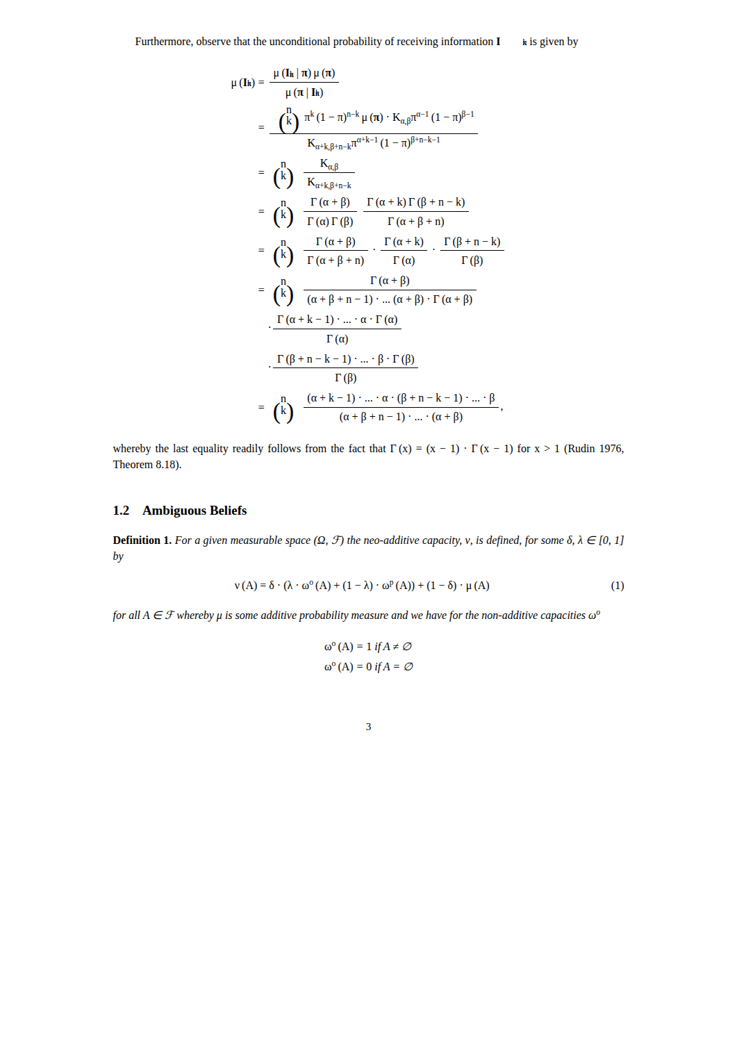Furthermore, observe that the unconditional probability of receiving information Ikn is given by
| μ ( I k n ) | = | μ ( I k n / π ) μ ( π ) μ ( π / I k n ) |
| | = | ( n k ) π k (1 − π) n−k μ ( π ) · K α,β π α−1 (1 − π) β−1 K α+k,β+n−k π α+k−1 (1 − π) β+n−k−1 |
| | = | ( n k ) K α,β K α+k,β+n−k |
| | = | ( n k ) Γ (α + β) Γ (α) Γ (β) Γ (α + k) Γ (β + n − k) Γ (α + β + n) |
| | = | ( n k ) Γ (α + β) Γ (α + β + n) · Γ (α + k) Γ (α) · Γ (β + n − k) Γ (β) |
| | = | ( n k ) Γ (α + β) (α + β + n − 1) · ... (α + β) · Γ (α + β) |
| | | · Γ (α + k − 1) · ... · α · Γ (α) Γ (α) |
| | | · Γ (β + n − k − 1) · ... · β · Γ (β) Γ (β) |
| | = | ( n k ) (α + k − 1) · ... · α · (β + n − k − 1) · ... · β (α + β + n − 1) · ... · (α + β) , |
whereby the last equality readily follows from the fact that Γ (x) = (x − 1) · Γ (x − 1) for x > 1 (Rudin 1976, Theorem 8.18).
1.2 Ambiguous Beliefs
Definition 1. For a given measurable space (Ω, ℱ) the neo-additive capacity, ν, is defined, for some δ, λ ∈ [0, 1] by
(1) ν (A) = δ · (λ · ωo (A) + (1 − λ) · ωp (A)) + (1 − δ) · μ (A)
for all A ∈ ℱ whereby μ is some additive probability measure and we have for the non-additive capacities ωo
| ω o (A) | = | 1 if A ≠ ∅ |
| ω o (A) | = | 0 if A = ∅ |
3